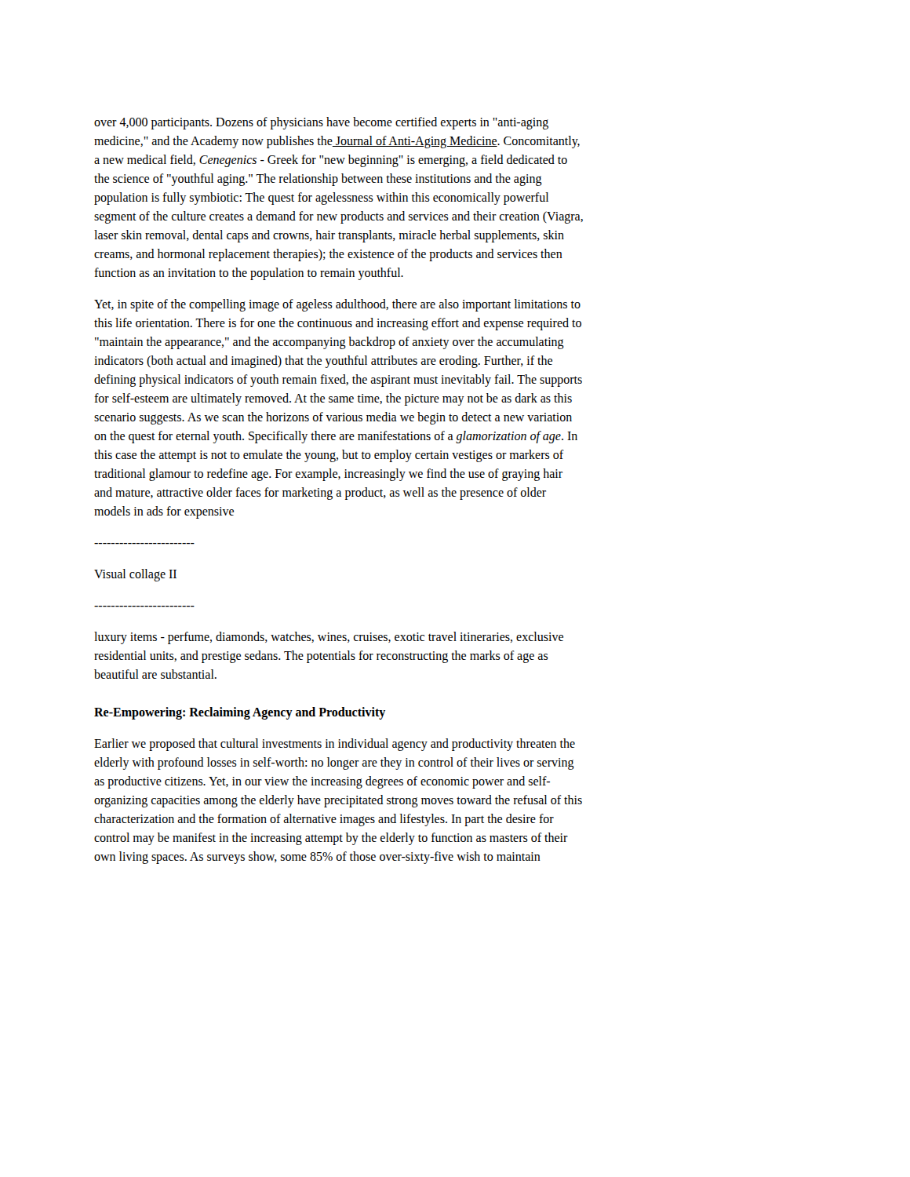over 4,000 participants. Dozens of physicians have become certified experts in "anti-aging medicine," and the Academy now publishes the Journal of Anti-Aging Medicine. Concomitantly, a new medical field, Cenegenics - Greek for "new beginning" is emerging, a field dedicated to the science of "youthful aging." The relationship between these institutions and the aging population is fully symbiotic: The quest for agelessness within this economically powerful segment of the culture creates a demand for new products and services and their creation (Viagra, laser skin removal, dental caps and crowns, hair transplants, miracle herbal supplements, skin creams, and hormonal replacement therapies); the existence of the products and services then function as an invitation to the population to remain youthful.
Yet, in spite of the compelling image of ageless adulthood, there are also important limitations to this life orientation. There is for one the continuous and increasing effort and expense required to "maintain the appearance," and the accompanying backdrop of anxiety over the accumulating indicators (both actual and imagined) that the youthful attributes are eroding. Further, if the defining physical indicators of youth remain fixed, the aspirant must inevitably fail. The supports for self-esteem are ultimately removed. At the same time, the picture may not be as dark as this scenario suggests. As we scan the horizons of various media we begin to detect a new variation on the quest for eternal youth. Specifically there are manifestations of a glamorization of age. In this case the attempt is not to emulate the young, but to employ certain vestiges or markers of traditional glamour to redefine age. For example, increasingly we find the use of graying hair and mature, attractive older faces for marketing a product, as well as the presence of older models in ads for expensive
------------------------
Visual collage II
------------------------
luxury items - perfume, diamonds, watches, wines, cruises, exotic travel itineraries, exclusive residential units, and prestige sedans. The potentials for reconstructing the marks of age as beautiful are substantial.
Re-Empowering: Reclaiming Agency and Productivity
Earlier we proposed that cultural investments in individual agency and productivity threaten the elderly with profound losses in self-worth: no longer are they in control of their lives or serving as productive citizens. Yet, in our view the increasing degrees of economic power and self-organizing capacities among the elderly have precipitated strong moves toward the refusal of this characterization and the formation of alternative images and lifestyles. In part the desire for control may be manifest in the increasing attempt by the elderly to function as masters of their own living spaces. As surveys show, some 85% of those over-sixty-five wish to maintain